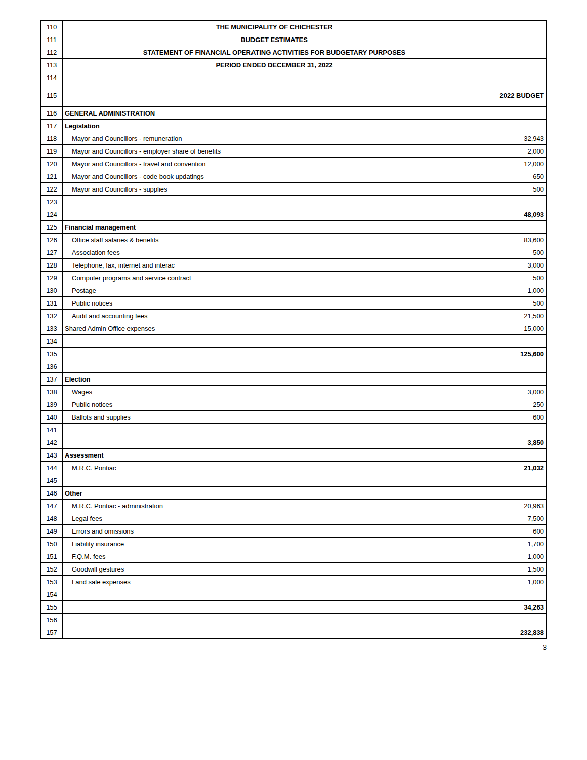| 110 | THE MUNICIPALITY OF CHICHESTER | |
| 111 | BUDGET ESTIMATES | |
| 112 | STATEMENT OF FINANCIAL OPERATING ACTIVITIES FOR BUDGETARY PURPOSES | |
| 113 | PERIOD ENDED DECEMBER 31, 2022 | |
| 114 | | |
| 115 | | 2022 BUDGET |
| 116 | GENERAL ADMINISTRATION | |
| 117 | Legislation | |
| 118 | Mayor and Councillors - remuneration | 32,943 |
| 119 | Mayor and Councillors - employer share of benefits | 2,000 |
| 120 | Mayor and Councillors - travel and convention | 12,000 |
| 121 | Mayor and Councillors - code book updatings | 650 |
| 122 | Mayor and Councillors - supplies | 500 |
| 123 | | |
| 124 | | 48,093 |
| 125 | Financial management | |
| 126 | Office staff salaries & benefits | 83,600 |
| 127 | Association fees | 500 |
| 128 | Telephone, fax, internet and interac | 3,000 |
| 129 | Computer programs and service contract | 500 |
| 130 | Postage | 1,000 |
| 131 | Public notices | 500 |
| 132 | Audit and accounting fees | 21,500 |
| 133 | Shared Admin Office expenses | 15,000 |
| 134 | | |
| 135 | | 125,600 |
| 136 | | |
| 137 | Election | |
| 138 | Wages | 3,000 |
| 139 | Public notices | 250 |
| 140 | Ballots and supplies | 600 |
| 141 | | |
| 142 | | 3,850 |
| 143 | Assessment | |
| 144 | M.R.C. Pontiac | 21,032 |
| 145 | | |
| 146 | Other | |
| 147 | M.R.C. Pontiac - administration | 20,963 |
| 148 | Legal fees | 7,500 |
| 149 | Errors and omissions | 600 |
| 150 | Liability insurance | 1,700 |
| 151 | F.Q.M. fees | 1,000 |
| 152 | Goodwill gestures | 1,500 |
| 153 | Land sale expenses | 1,000 |
| 154 | | |
| 155 | | 34,263 |
| 156 | | |
| 157 | | 232,838 |
3